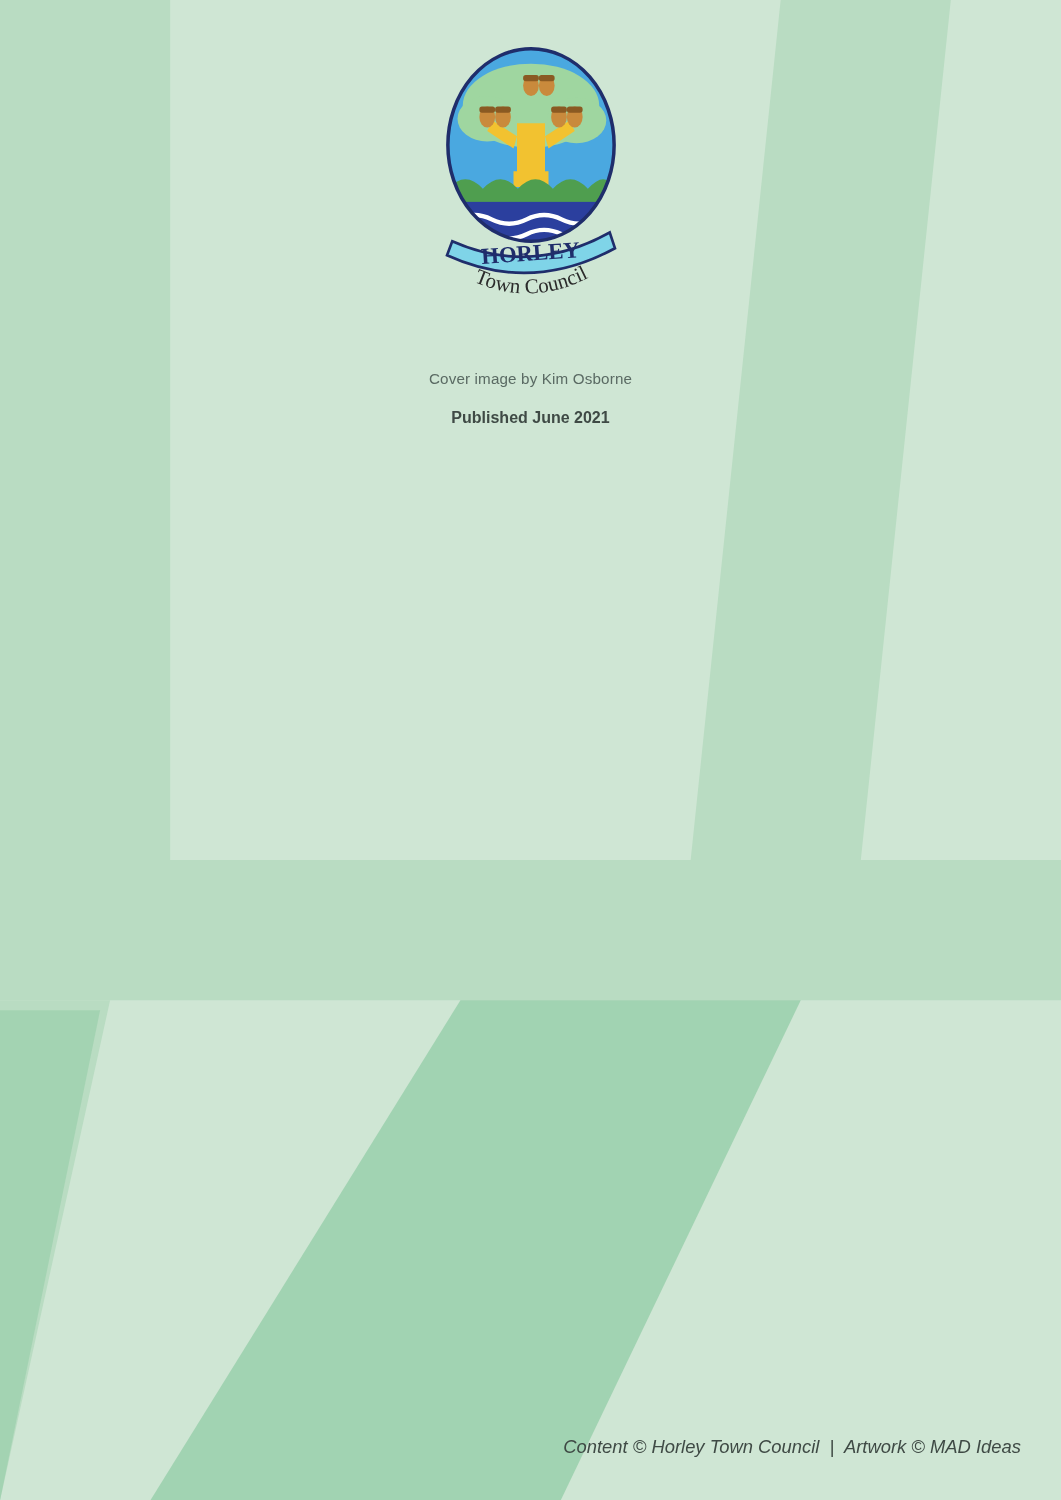HORLEY Town Council
Cover image by Kim Osborne
Published June 2021
Content © Horley Town Council | Artwork © MAD Ideas